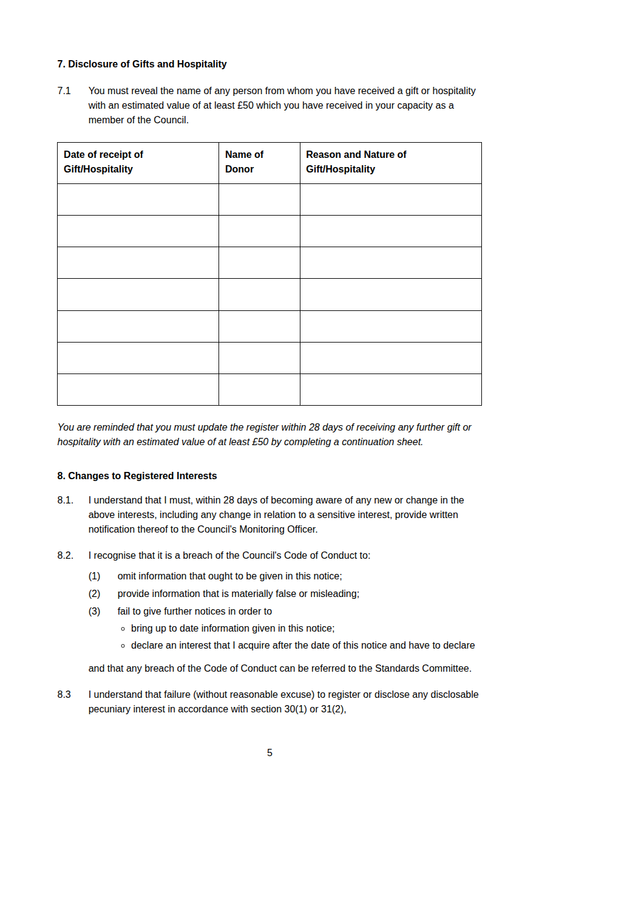7. Disclosure of Gifts and Hospitality
7.1
You must reveal the name of any person from whom you have received a gift or hospitality with an estimated value of at least £50 which you have received in your capacity as a member of the Council.
| Date of receipt of Gift/Hospitality | Name of Donor | Reason and Nature of Gift/Hospitality |
| --- | --- | --- |
You are reminded that you must update the register within 28 days of receiving any further gift or hospitality with an estimated value of at least £50 by completing a continuation sheet.
8. Changes to Registered Interests
8.1.
I understand that I must, within 28 days of becoming aware of any new or change in the above interests, including any change in relation to a sensitive interest, provide written notification thereof to the Council's Monitoring Officer.
8.2.
I recognise that it is a breach of the Council's Code of Conduct to:
(1) omit information that ought to be given in this notice;
(2) provide information that is materially false or misleading;
(3) fail to give further notices in order to
bring up to date information given in this notice;
declare an interest that I acquire after the date of this notice and have to declare
and that any breach of the Code of Conduct can be referred to the Standards Committee.
8.3
I understand that failure (without reasonable excuse) to register or disclose any disclosable pecuniary interest in accordance with section 30(1) or 31(2),
5